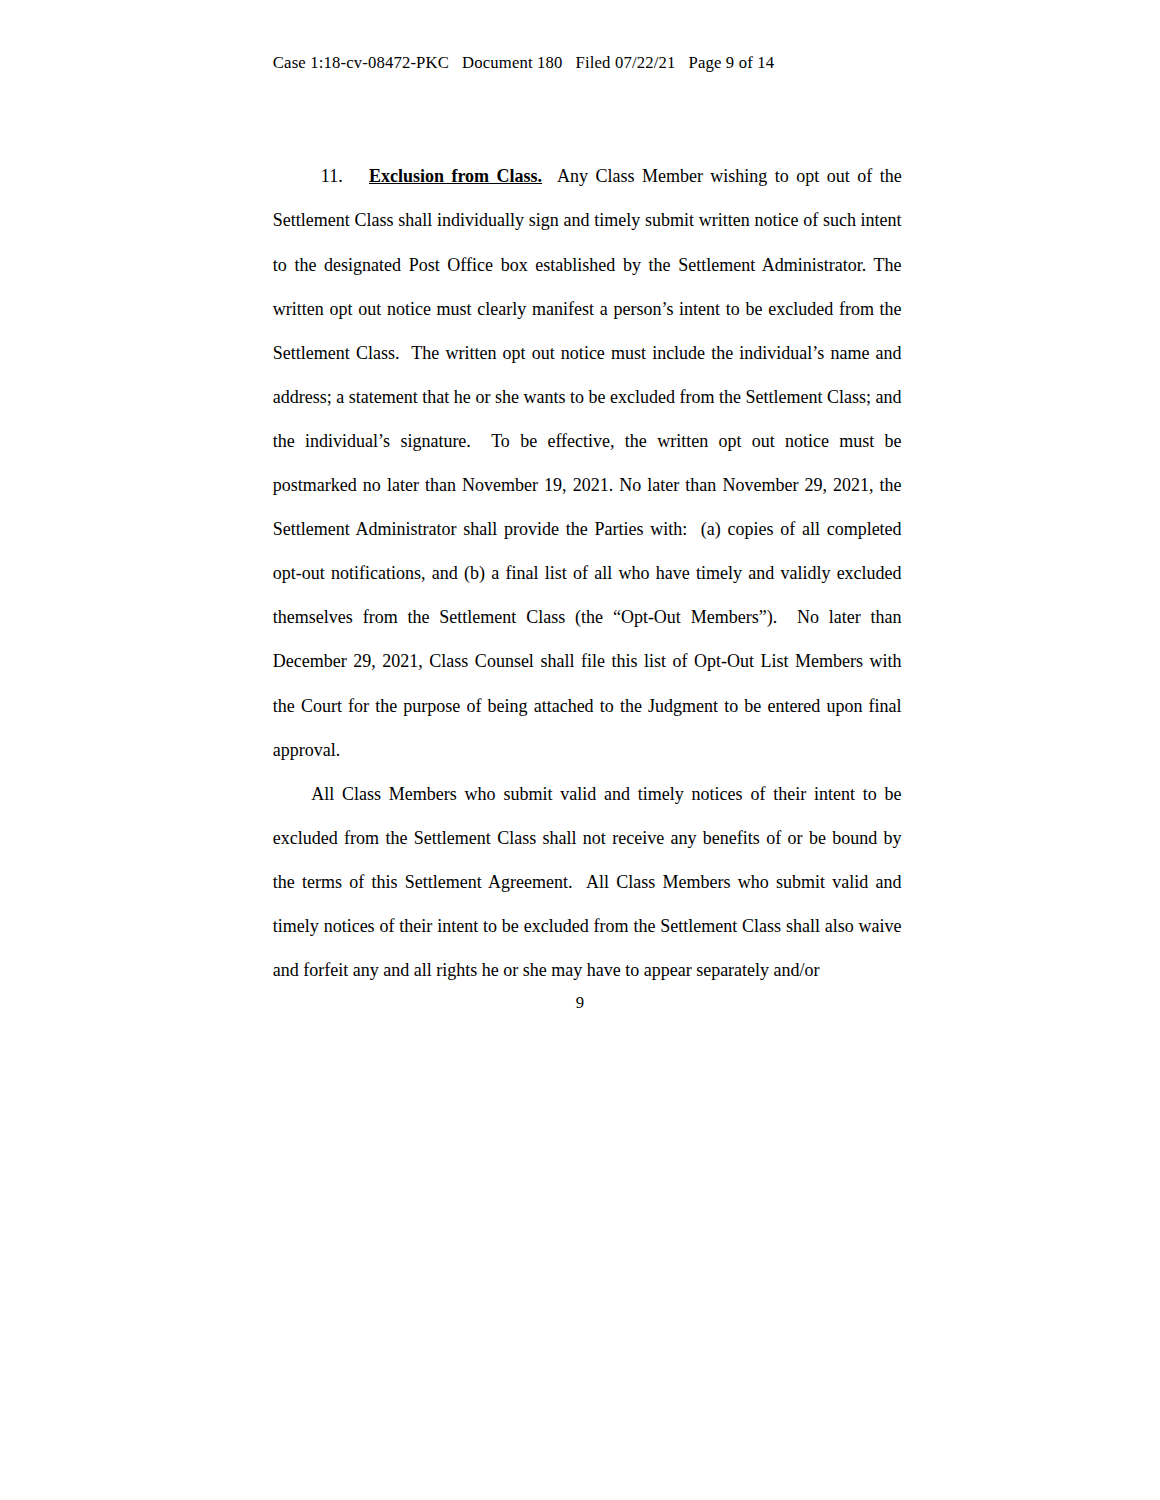Case 1:18-cv-08472-PKC Document 180 Filed 07/22/21 Page 9 of 14
11. Exclusion from Class. Any Class Member wishing to opt out of the Settlement Class shall individually sign and timely submit written notice of such intent to the designated Post Office box established by the Settlement Administrator. The written opt out notice must clearly manifest a person’s intent to be excluded from the Settlement Class. The written opt out notice must include the individual’s name and address; a statement that he or she wants to be excluded from the Settlement Class; and the individual’s signature. To be effective, the written opt out notice must be postmarked no later than November 19, 2021. No later than November 29, 2021, the Settlement Administrator shall provide the Parties with: (a) copies of all completed opt-out notifications, and (b) a final list of all who have timely and validly excluded themselves from the Settlement Class (the “Opt-Out Members”). No later than December 29, 2021, Class Counsel shall file this list of Opt-Out List Members with the Court for the purpose of being attached to the Judgment to be entered upon final approval.
All Class Members who submit valid and timely notices of their intent to be excluded from the Settlement Class shall not receive any benefits of or be bound by the terms of this Settlement Agreement. All Class Members who submit valid and timely notices of their intent to be excluded from the Settlement Class shall also waive and forfeit any and all rights he or she may have to appear separately and/or
9